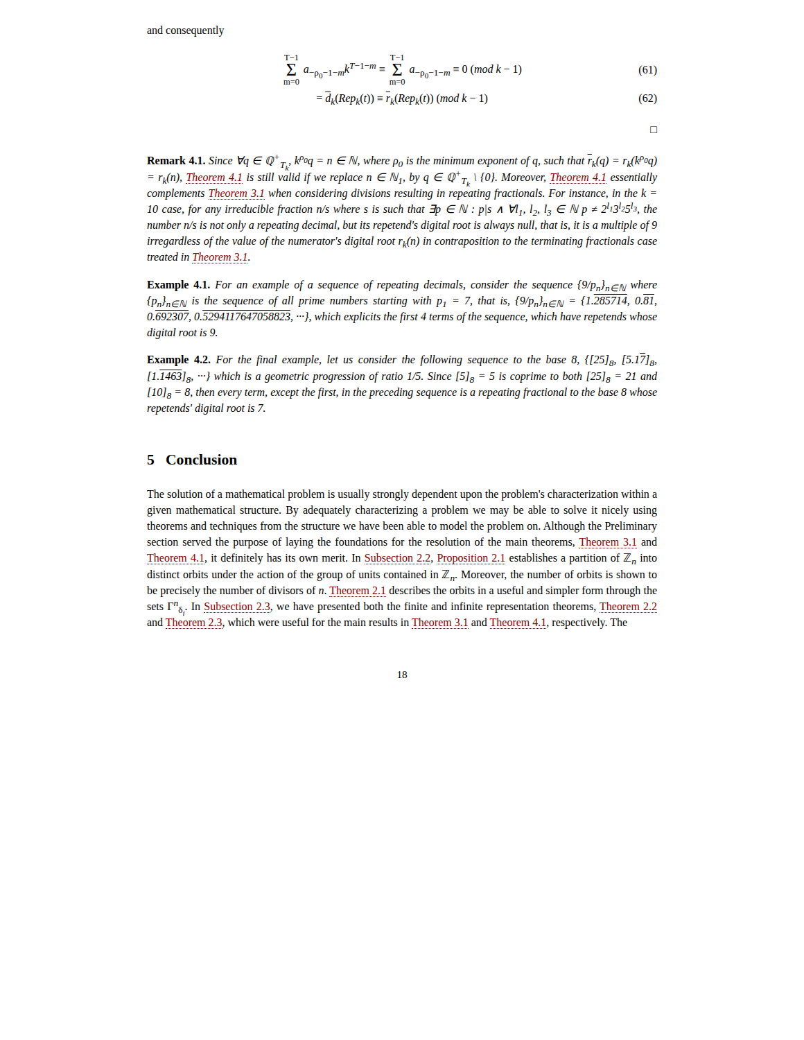and consequently
| | T−1 Σ m=0 a −ρ 0 −1− m k T −1− m ≡ T−1 Σ m=0 a −ρ 0 −1− m ≡ 0 ( mod k − 1) | (61) |
| | = d k ( Rep k ( t )) ≡ r k ( Rep k ( t )) ( mod k − 1) | (62) |
□
Remark 4.1. Since ∀q ∈ ℚ+Tk, kρ0q = n ∈ ℕ, where ρ0 is the minimum exponent of q, such that rk(q) = rk(kρ0q) = rk(n), Theorem 4.1 is still valid if we replace n ∈ ℕ1, by q ∈ ℚ+Tk \ {0}. Moreover, Theorem 4.1 essentially complements Theorem 3.1 when considering divisions resulting in repeating fractionals. For instance, in the k = 10 case, for any irreducible fraction n/s where s is such that ∃p ∈ ℕ : p|s ∧ ∀l1, l2, l3 ∈ ℕ p ≠ 2l13l25l3, the number n/s is not only a repeating decimal, but its repetend's digital root is always null, that is, it is a multiple of 9 irregardless of the value of the numerator's digital root rk(n) in contraposition to the terminating fractionals case treated in Theorem 3.1.
Example 4.1. For an example of a sequence of repeating decimals, consider the sequence {9/pn}n∈ℕ where {pn}n∈ℕ is the sequence of all prime numbers starting with p1 = 7, that is, {9/pn}n∈ℕ = {1.285714, 0.81, 0.692307, 0.5294117647058823, ···}, which explicits the first 4 terms of the sequence, which have repetends whose digital root is 9.
Example 4.2. For the final example, let us consider the following sequence to the base 8, {[25]8, [5.17]8, [1.1463]8, ···} which is a geometric progression of ratio 1/5. Since [5]8 = 5 is coprime to both [25]8 = 21 and [10]8 = 8, then every term, except the first, in the preceding sequence is a repeating fractional to the base 8 whose repetends' digital root is 7.
5 Conclusion
The solution of a mathematical problem is usually strongly dependent upon the problem's characterization within a given mathematical structure. By adequately characterizing a problem we may be able to solve it nicely using theorems and techniques from the structure we have been able to model the problem on. Although the Preliminary section served the purpose of laying the foundations for the resolution of the main theorems, Theorem 3.1 and Theorem 4.1, it definitely has its own merit. In Subsection 2.2, Proposition 2.1 establishes a partition of ℤn into distinct orbits under the action of the group of units contained in ℤn. Moreover, the number of orbits is shown to be precisely the number of divisors of n. Theorem 2.1 describes the orbits in a useful and simpler form through the sets Γnδi. In Subsection 2.3, we have presented both the finite and infinite representation theorems, Theorem 2.2 and Theorem 2.3, which were useful for the main results in Theorem 3.1 and Theorem 4.1, respectively. The
18